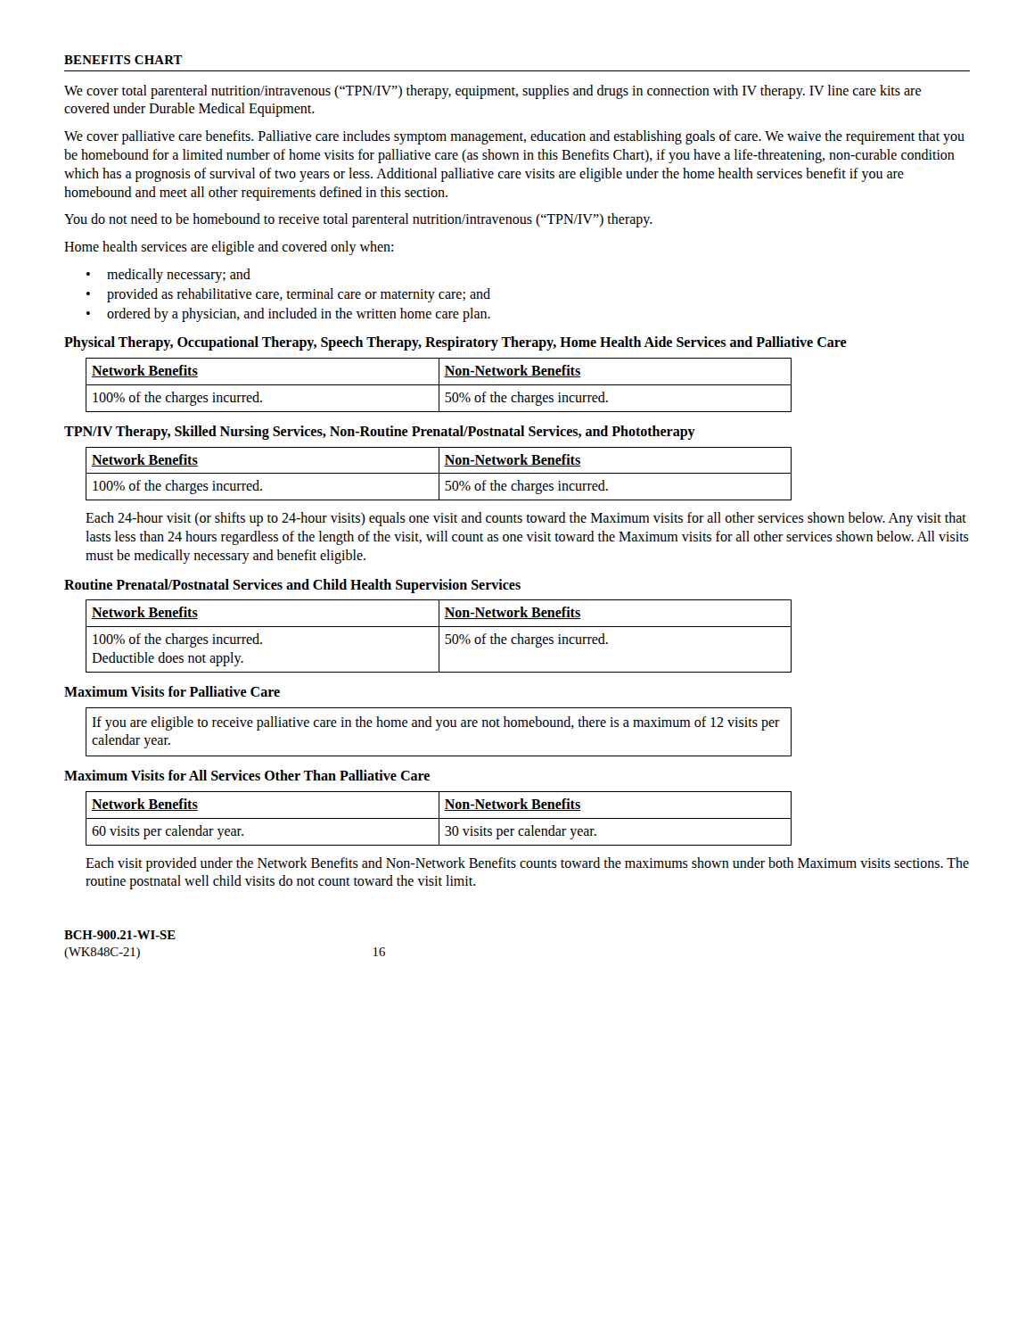BENEFITS CHART
We cover total parenteral nutrition/intravenous (“TPN/IV”) therapy, equipment, supplies and drugs in connection with IV therapy. IV line care kits are covered under Durable Medical Equipment.
We cover palliative care benefits. Palliative care includes symptom management, education and establishing goals of care. We waive the requirement that you be homebound for a limited number of home visits for palliative care (as shown in this Benefits Chart), if you have a life-threatening, non-curable condition which has a prognosis of survival of two years or less. Additional palliative care visits are eligible under the home health services benefit if you are homebound and meet all other requirements defined in this section.
You do not need to be homebound to receive total parenteral nutrition/intravenous (“TPN/IV”) therapy.
Home health services are eligible and covered only when:
medically necessary; and
provided as rehabilitative care, terminal care or maternity care; and
ordered by a physician, and included in the written home care plan.
Physical Therapy, Occupational Therapy, Speech Therapy, Respiratory Therapy, Home Health Aide Services and Palliative Care
| Network Benefits | Non-Network Benefits |
| 100% of the charges incurred. | 50% of the charges incurred. |
TPN/IV Therapy, Skilled Nursing Services, Non-Routine Prenatal/Postnatal Services, and Phototherapy
| Network Benefits | Non-Network Benefits |
| 100% of the charges incurred. | 50% of the charges incurred. |
Each 24-hour visit (or shifts up to 24-hour visits) equals one visit and counts toward the Maximum visits for all other services shown below. Any visit that lasts less than 24 hours regardless of the length of the visit, will count as one visit toward the Maximum visits for all other services shown below. All visits must be medically necessary and benefit eligible.
Routine Prenatal/Postnatal Services and Child Health Supervision Services
| Network Benefits | Non-Network Benefits |
| 100% of the charges incurred. Deductible does not apply. | 50% of the charges incurred. |
Maximum Visits for Palliative Care
| If you are eligible to receive palliative care in the home and you are not homebound, there is a maximum of 12 visits per calendar year. |
Maximum Visits for All Services Other Than Palliative Care
| Network Benefits | Non-Network Benefits |
| 60 visits per calendar year. | 30 visits per calendar year. |
Each visit provided under the Network Benefits and Non-Network Benefits counts toward the maximums shown under both Maximum visits sections. The routine postnatal well child visits do not count toward the visit limit.
BCH-900.21-WI-SE
(WK848C-21)16